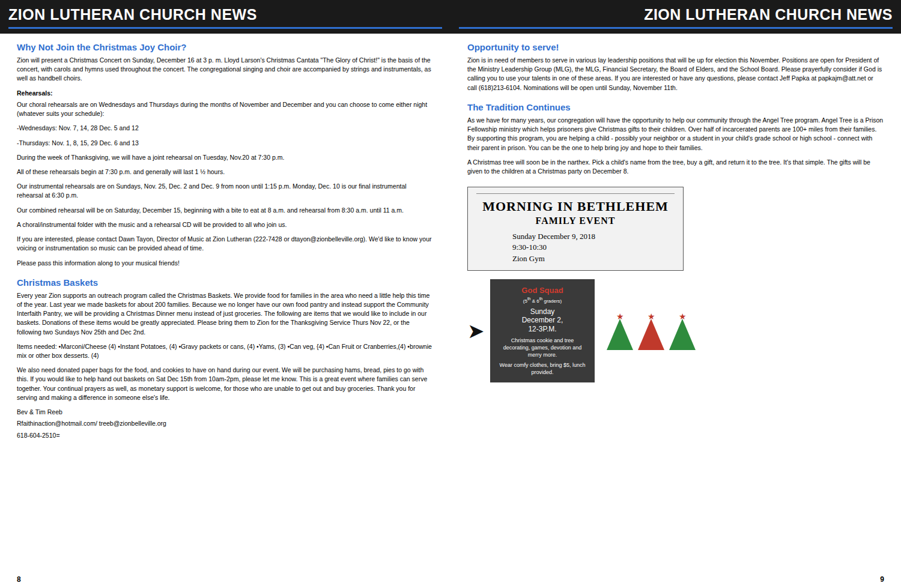Zion Lutheran Church News
Why Not Join the Christmas Joy Choir?
Zion will present a Christmas Concert on Sunday, December 16 at 3 p. m. Lloyd Larson's Christmas Cantata "The Glory of Christ!" is the basis of the concert, with carols and hymns used throughout the concert. The congregational singing and choir are accompanied by strings and instrumentals, as well as handbell choirs.
Rehearsals:
Our choral rehearsals are on Wednesdays and Thursdays during the months of November and December and you can choose to come either night (whatever suits your schedule):
-Wednesdays: Nov. 7, 14, 28 Dec. 5 and 12
-Thursdays: Nov. 1, 8, 15, 29 Dec. 6 and 13
During the week of Thanksgiving, we will have a joint rehearsal on Tuesday, Nov.20 at 7:30 p.m.
All of these rehearsals begin at 7:30 p.m. and generally will last 1 ½ hours.
Our instrumental rehearsals are on Sundays, Nov. 25, Dec. 2 and Dec. 9 from noon until 1:15 p.m. Monday, Dec. 10 is our final instrumental rehearsal at 6:30 p.m.
Our combined rehearsal will be on Saturday, December 15, beginning with a bite to eat at 8 a.m. and rehearsal from 8:30 a.m. until 11 a.m.
A choral/instrumental folder with the music and a rehearsal CD will be provided to all who join us.
If you are interested, please contact Dawn Tayon, Director of Music at Zion Lutheran (222-7428 or dtayon@zionbelleville.org). We'd like to know your voicing or instrumentation so music can be provided ahead of time.
Please pass this information along to your musical friends!
Christmas Baskets
Every year Zion supports an outreach program called the Christmas Baskets. We provide food for families in the area who need a little help this time of the year. Last year we made baskets for about 200 families. Because we no longer have our own food pantry and instead support the Community Interfaith Pantry, we will be providing a Christmas Dinner menu instead of just groceries. The following are items that we would like to include in our baskets. Donations of these items would be greatly appreciated. Please bring them to Zion for the Thanksgiving Service Thurs Nov 22, or the following two Sundays Nov 25th and Dec 2nd.
Items needed: •Marconi/Cheese (4) •Instant Potatoes, (4) •Gravy packets or cans, (4) •Yams, (3) •Can veg, {4) •Can Fruit or Cranberries,(4) •brownie mix or other box desserts. (4)
We also need donated paper bags for the food, and cookies to have on hand during our event. We will be purchasing hams, bread, pies to go with this. If you would like to help hand out baskets on Sat Dec 15th from 10am-2pm, please let me know. This is a great event where families can serve together. Your continual prayers as well, as monetary support is welcome, for those who are unable to get out and buy groceries. Thank you for serving and making a difference in someone else's life.
Bev & Tim Reeb
Rfaithinaction@hotmail.com/ treeb@zionbelleville.org
618-604-2510=
8
Zion Lutheran Church News
Opportunity to serve!
Zion is in need of members to serve in various lay leadership positions that will be up for election this November. Positions are open for President of the Ministry Leadership Group (MLG), the MLG, Financial Secretary, the Board of Elders, and the School Board. Please prayerfully consider if God is calling you to use your talents in one of these areas. If you are interested or have any questions, please contact Jeff Papka at papkajm@att.net or call (618)213-6104. Nominations will be open until Sunday, November 11th.
The Tradition Continues
As we have for many years, our congregation will have the opportunity to help our community through the Angel Tree program. Angel Tree is a Prison Fellowship ministry which helps prisoners give Christmas gifts to their children. Over half of incarcerated parents are 100+ miles from their families. By supporting this program, you are helping a child - possibly your neighbor or a student in your child's grade school or high school - connect with their parent in prison. You can be the one to help bring joy and hope to their families.
A Christmas tree will soon be in the narthex. Pick a child's name from the tree, buy a gift, and return it to the tree. It's that simple. The gifts will be given to the children at a Christmas party on December 8.
MORNING IN BETHLEHEM
FAMILY EVENT
Sunday December 9, 2018
9:30-10:30
Zion Gym
➤
God Squad
(5th & 6th graders)
Sunday
December 2,
12-3P.M.
Christmas cookie and tree decorating, games, devotion and merry more.
Wear comfy clothes, bring $5, lunch provided.
★
★
★
9